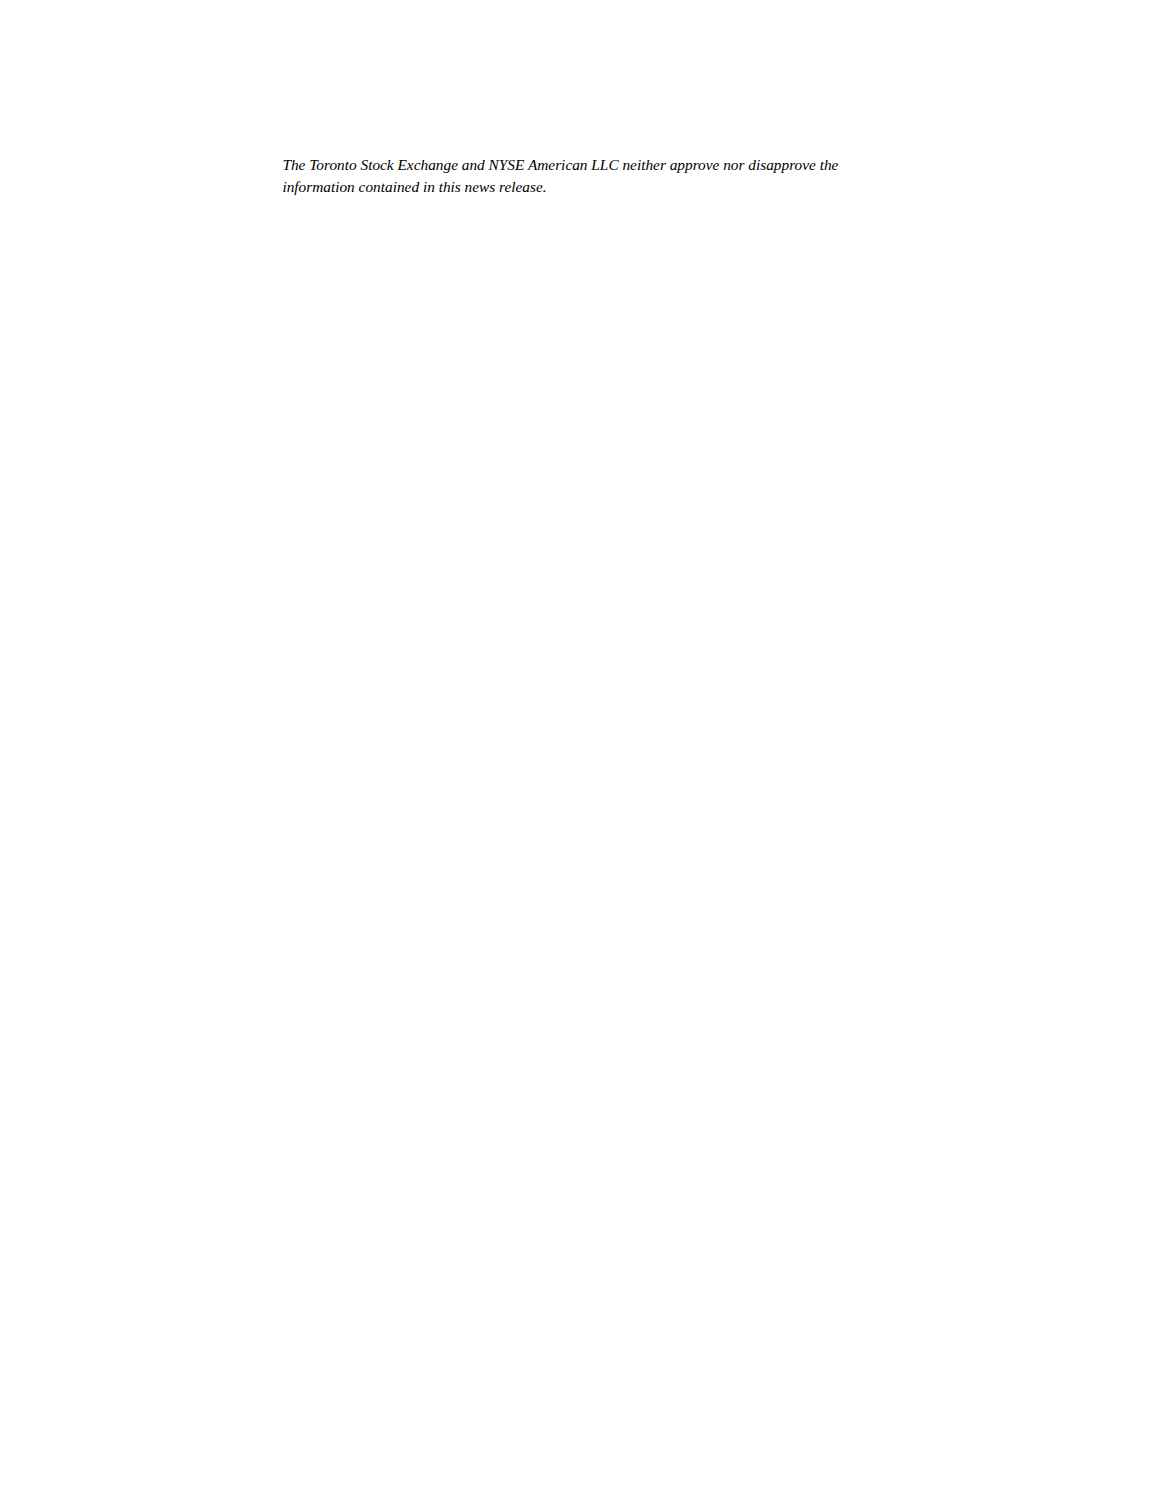The Toronto Stock Exchange and NYSE American LLC neither approve nor disapprove the information contained in this news release.